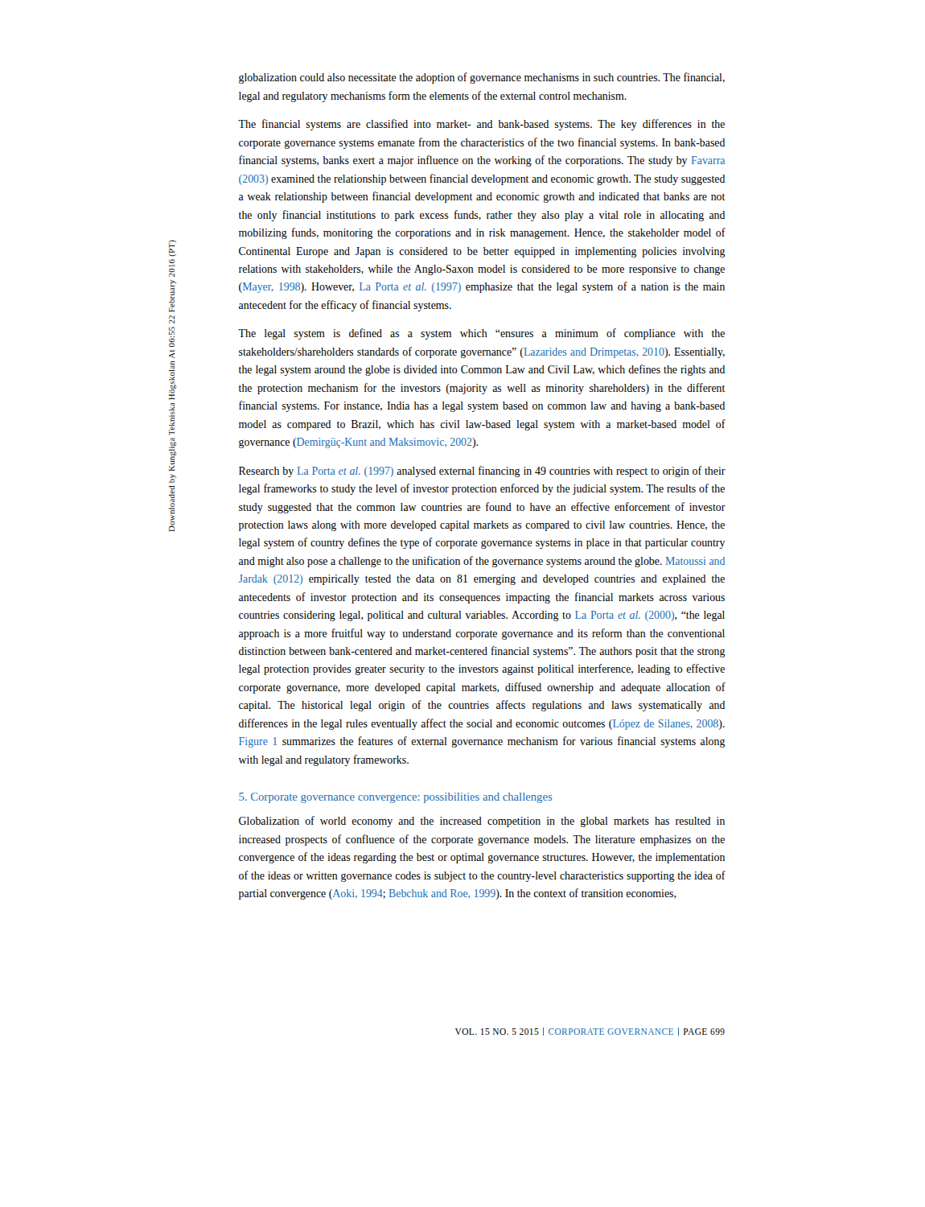Downloaded by Kungliga Tekniska Högskolan At 06:55 22 February 2016 (PT)
globalization could also necessitate the adoption of governance mechanisms in such countries. The financial, legal and regulatory mechanisms form the elements of the external control mechanism.
The financial systems are classified into market- and bank-based systems. The key differences in the corporate governance systems emanate from the characteristics of the two financial systems. In bank-based financial systems, banks exert a major influence on the working of the corporations. The study by Favarra (2003) examined the relationship between financial development and economic growth. The study suggested a weak relationship between financial development and economic growth and indicated that banks are not the only financial institutions to park excess funds, rather they also play a vital role in allocating and mobilizing funds, monitoring the corporations and in risk management. Hence, the stakeholder model of Continental Europe and Japan is considered to be better equipped in implementing policies involving relations with stakeholders, while the Anglo-Saxon model is considered to be more responsive to change (Mayer, 1998). However, La Porta et al. (1997) emphasize that the legal system of a nation is the main antecedent for the efficacy of financial systems.
The legal system is defined as a system which “ensures a minimum of compliance with the stakeholders/shareholders standards of corporate governance” (Lazarides and Drimpetas, 2010). Essentially, the legal system around the globe is divided into Common Law and Civil Law, which defines the rights and the protection mechanism for the investors (majority as well as minority shareholders) in the different financial systems. For instance, India has a legal system based on common law and having a bank-based model as compared to Brazil, which has civil law-based legal system with a market-based model of governance (Demirgüç-Kunt and Maksimovic, 2002).
Research by La Porta et al. (1997) analysed external financing in 49 countries with respect to origin of their legal frameworks to study the level of investor protection enforced by the judicial system. The results of the study suggested that the common law countries are found to have an effective enforcement of investor protection laws along with more developed capital markets as compared to civil law countries. Hence, the legal system of country defines the type of corporate governance systems in place in that particular country and might also pose a challenge to the unification of the governance systems around the globe. Matoussi and Jardak (2012) empirically tested the data on 81 emerging and developed countries and explained the antecedents of investor protection and its consequences impacting the financial markets across various countries considering legal, political and cultural variables. According to La Porta et al. (2000), “the legal approach is a more fruitful way to understand corporate governance and its reform than the conventional distinction between bank-centered and market-centered financial systems”. The authors posit that the strong legal protection provides greater security to the investors against political interference, leading to effective corporate governance, more developed capital markets, diffused ownership and adequate allocation of capital. The historical legal origin of the countries affects regulations and laws systematically and differences in the legal rules eventually affect the social and economic outcomes (López de Silanes, 2008). Figure 1 summarizes the features of external governance mechanism for various financial systems along with legal and regulatory frameworks.
5. Corporate governance convergence: possibilities and challenges
Globalization of world economy and the increased competition in the global markets has resulted in increased prospects of confluence of the corporate governance models. The literature emphasizes on the convergence of the ideas regarding the best or optimal governance structures. However, the implementation of the ideas or written governance codes is subject to the country-level characteristics supporting the idea of partial convergence (Aoki, 1994; Bebchuk and Roe, 1999). In the context of transition economies,
VOL. 15 NO. 5 2015 CORPORATE GOVERNANCE PAGE 699